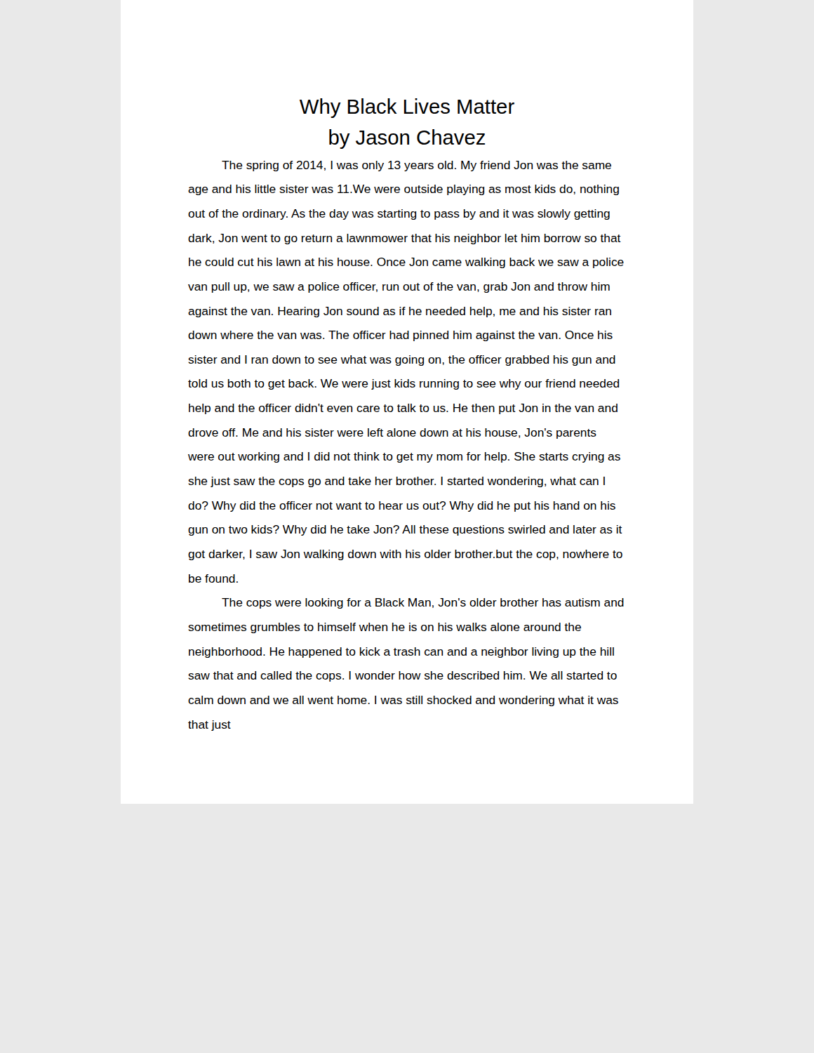Why Black Lives Matterby Jason Chavez
The spring of 2014, I was only 13 years old. My friend Jon was the same age and his little sister was 11.We were outside playing as most kids do, nothing out of the ordinary. As the day was starting to pass by and it was slowly getting dark, Jon went to go return a lawnmower that his neighbor let him borrow so that he could cut his lawn at his house. Once Jon came walking back we saw a police van pull up, we saw a police officer, run out of the van, grab Jon and throw him against the van. Hearing Jon sound as if he needed help, me and his sister ran down where the van was. The officer had pinned him against the van. Once his sister and I ran down to see what was going on, the officer grabbed his gun and told us both to get back. We were just kids running to see why our friend needed help and the officer didn't even care to talk to us. He then put Jon in the van and drove off. Me and his sister were left alone down at his house, Jon's parents were out working and I did not think to get my mom for help. She starts crying as she just saw the cops go and take her brother. I started wondering, what can I do? Why did the officer not want to hear us out? Why did he put his hand on his gun on two kids? Why did he take Jon? All these questions swirled and later as it got darker, I saw Jon walking down with his older brother.but the cop, nowhere to be found.
The cops were looking for a Black Man, Jon's older brother has autism and sometimes grumbles to himself when he is on his walks alone around the neighborhood. He happened to kick a trash can and a neighbor living up the hill saw that and called the cops. I wonder how she described him. We all started to calm down and we all went home. I was still shocked and wondering what it was that just